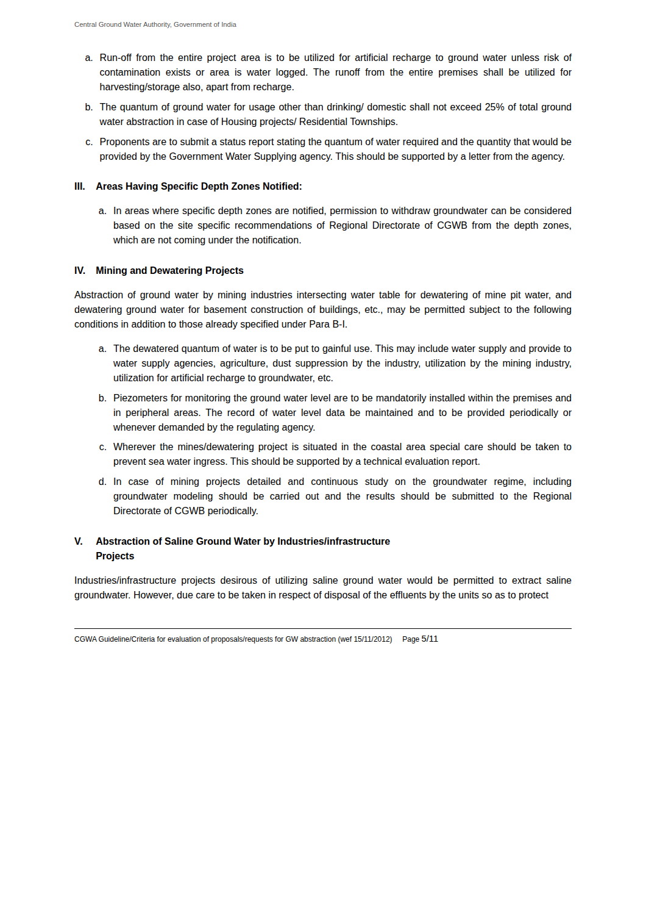Central Ground Water Authority, Government of India
Run-off from the entire project area is to be utilized for artificial recharge to ground water unless risk of contamination exists or area is water logged. The runoff from the entire premises shall be utilized for harvesting/storage also, apart from recharge.
The quantum of ground water for usage other than drinking/ domestic shall not exceed 25% of total ground water abstraction in case of Housing projects/ Residential Townships.
Proponents are to submit a status report stating the quantum of water required and the quantity that would be provided by the Government Water Supplying agency. This should be supported by a letter from the agency.
III. Areas Having Specific Depth Zones Notified:
In areas where specific depth zones are notified, permission to withdraw groundwater can be considered based on the site specific recommendations of Regional Directorate of CGWB from the depth zones, which are not coming under the notification.
IV. Mining and Dewatering Projects
Abstraction of ground water by mining industries intersecting water table for dewatering of mine pit water, and dewatering ground water for basement construction of buildings, etc., may be permitted subject to the following conditions in addition to those already specified under Para B-I.
The dewatered quantum of water is to be put to gainful use. This may include water supply and provide to water supply agencies, agriculture, dust suppression by the industry, utilization by the mining industry, utilization for artificial recharge to groundwater, etc.
Piezometers for monitoring the ground water level are to be mandatorily installed within the premises and in peripheral areas. The record of water level data be maintained and to be provided periodically or whenever demanded by the regulating agency.
Wherever the mines/dewatering project is situated in the coastal area special care should be taken to prevent sea water ingress. This should be supported by a technical evaluation report.
In case of mining projects detailed and continuous study on the groundwater regime, including groundwater modeling should be carried out and the results should be submitted to the Regional Directorate of CGWB periodically.
V. Abstraction of Saline Ground Water by Industries/infrastructure
Projects
Industries/infrastructure projects desirous of utilizing saline ground water would be permitted to extract saline groundwater. However, due care to be taken in respect of disposal of the effluents by the units so as to protect
CGWA Guideline/Criteria for evaluation of proposals/requests for GW abstraction (wef 15/11/2012) Page 5/11